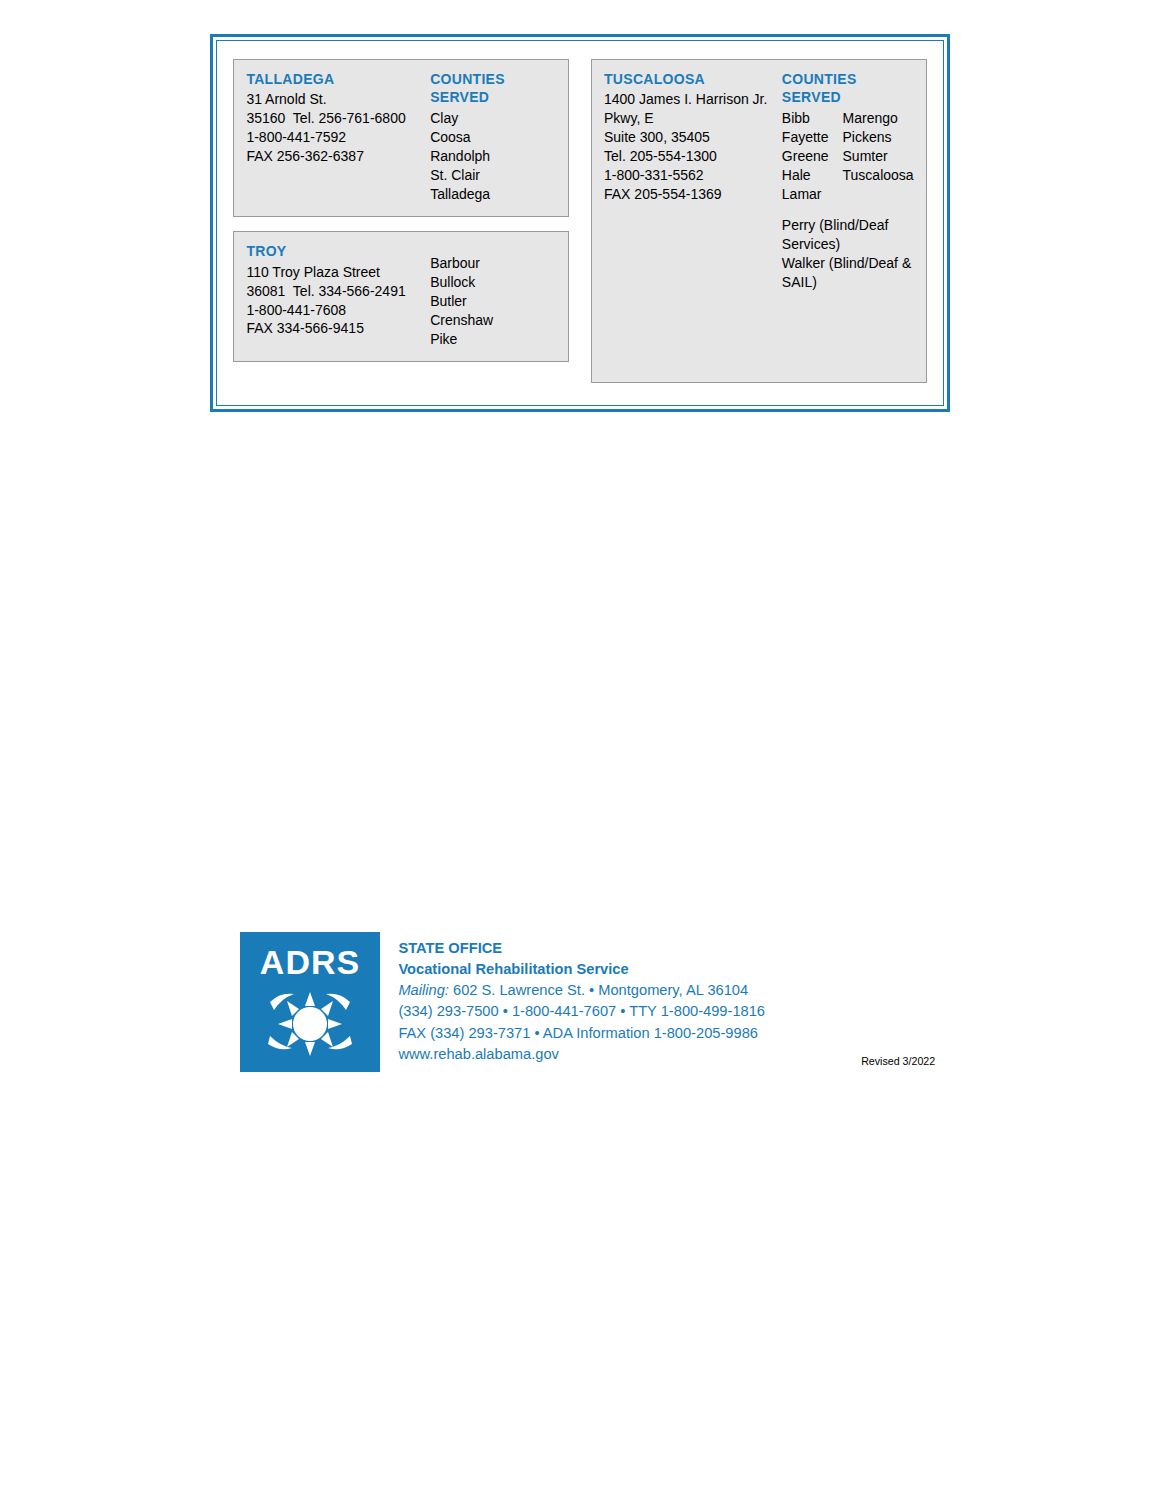TALLADEGA
31 Arnold St.
35160 Tel. 256-761-6800
1-800-441-7592
FAX 256-362-6387
COUNTIES SERVED
Clay
Coosa
Randolph
St. Clair
Talladega
TROY
110 Troy Plaza Street
36081 Tel. 334-566-2491
1-800-441-7608
FAX 334-566-9415
Barbour
Bullock
Butler
Crenshaw
Pike
TUSCALOOSA
1400 James I. Harrison Jr. Pkwy, E
Suite 300, 35405
Tel. 205-554-1300
1-800-331-5562
FAX 205-554-1369
COUNTIES SERVED
Bibb
Fayette
Greene
Hale
Lamar
Marengo
Pickens
Sumter
Tuscaloosa
Perry (Blind/Deaf Services)
Walker (Blind/Deaf & SAIL)
ADRS
STATE OFFICE
Vocational Rehabilitation Service
Mailing: 602 S. Lawrence St. • Montgomery, AL 36104
(334) 293-7500 • 1-800-441-7607 • TTY 1-800-499-1816
FAX (334) 293-7371 • ADA Information 1-800-205-9986
www.rehab.alabama.gov
Revised 3/2022